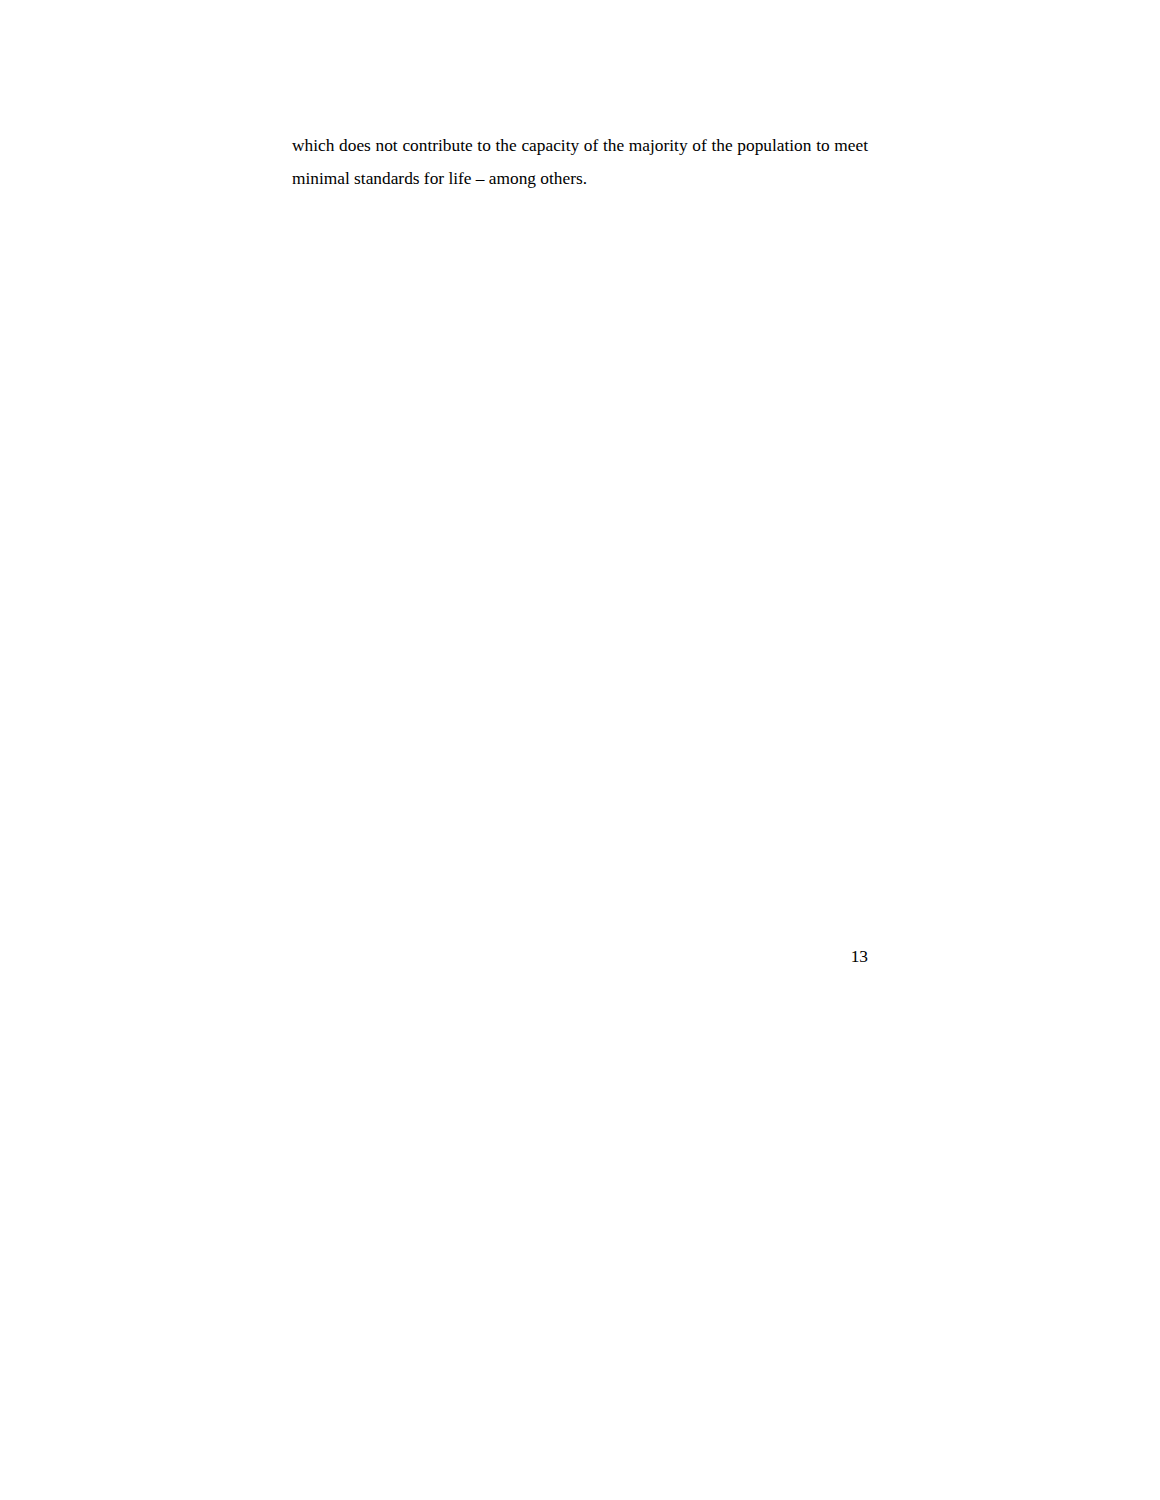which does not contribute to the capacity of the majority of the population to meet minimal standards for life – among others.
13